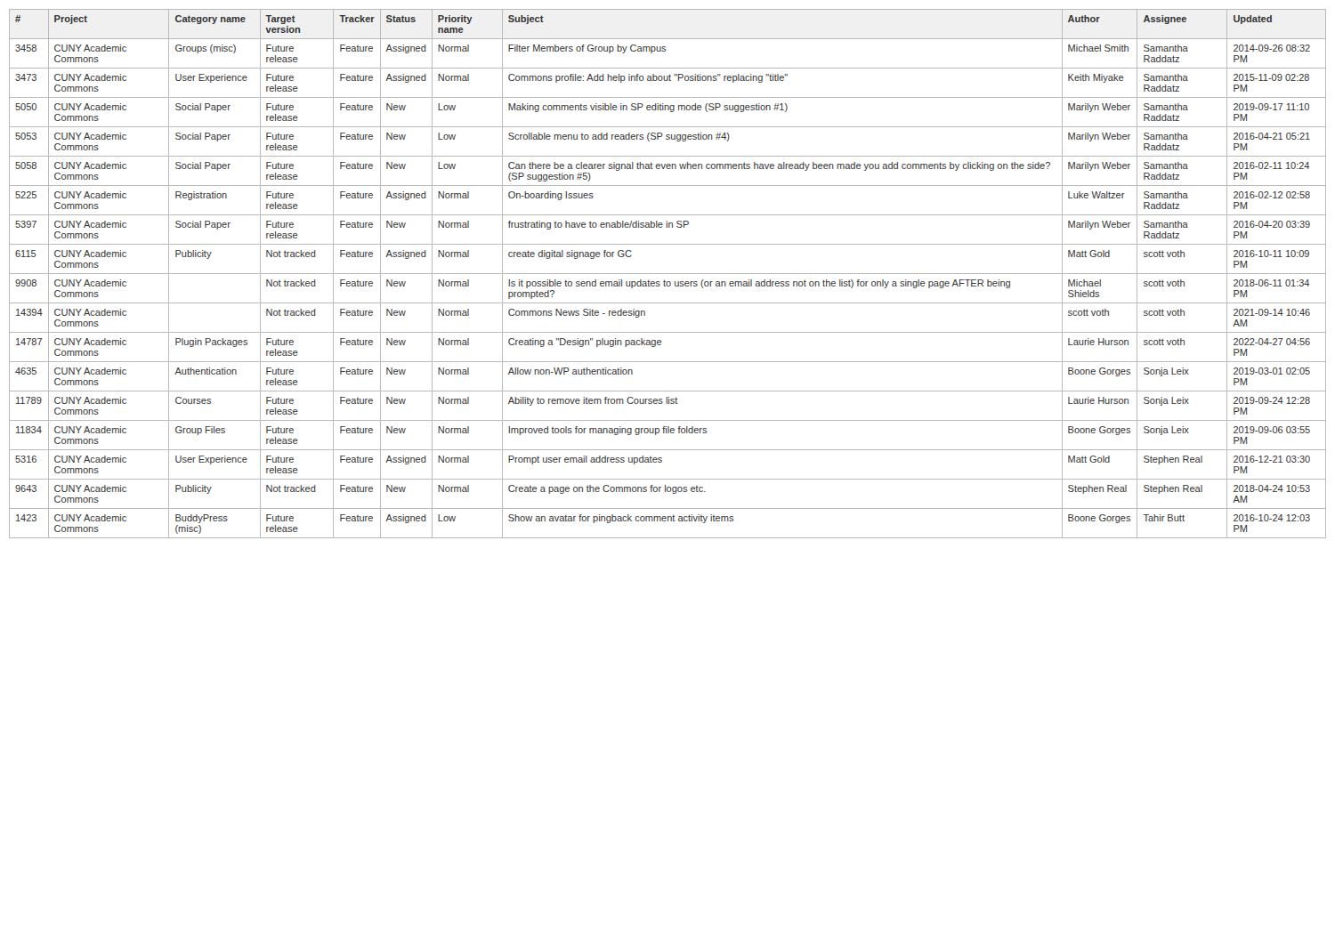| # | Project | Category name | Target version | Tracker | Status | Priority name | Subject | Author | Assignee | Updated |
| --- | --- | --- | --- | --- | --- | --- | --- | --- | --- | --- |
| 3458 | CUNY Academic Commons | Groups (misc) | Future release | Feature | Assigned | Normal | Filter Members of Group by Campus | Michael Smith | Samantha Raddatz | 2014-09-26 08:32 PM |
| 3473 | CUNY Academic Commons | User Experience | Future release | Feature | Assigned | Normal | Commons profile: Add help info about "Positions" replacing "title" | Keith Miyake | Samantha Raddatz | 2015-11-09 02:28 PM |
| 5050 | CUNY Academic Commons | Social Paper | Future release | Feature | New | Low | Making comments visible in SP editing mode (SP suggestion #1) | Marilyn Weber | Samantha Raddatz | 2019-09-17 11:10 PM |
| 5053 | CUNY Academic Commons | Social Paper | Future release | Feature | New | Low | Scrollable menu to add readers (SP suggestion #4) | Marilyn Weber | Samantha Raddatz | 2016-04-21 05:21 PM |
| 5058 | CUNY Academic Commons | Social Paper | Future release | Feature | New | Low | Can there be a clearer signal that even when comments have already been made you add comments by clicking on the side? (SP suggestion #5) | Marilyn Weber | Samantha Raddatz | 2016-02-11 10:24 PM |
| 5225 | CUNY Academic Commons | Registration | Future release | Feature | Assigned | Normal | On-boarding Issues | Luke Waltzer | Samantha Raddatz | 2016-02-12 02:58 PM |
| 5397 | CUNY Academic Commons | Social Paper | Future release | Feature | New | Normal | frustrating to have to enable/disable in SP | Marilyn Weber | Samantha Raddatz | 2016-04-20 03:39 PM |
| 6115 | CUNY Academic Commons | Publicity | Not tracked | Feature | Assigned | Normal | create digital signage for GC | Matt Gold | scott voth | 2016-10-11 10:09 PM |
| 9908 | CUNY Academic Commons | | Not tracked | Feature | New | Normal | Is it possible to send email updates to users (or an email address not on the list) for only a single page AFTER being prompted? | Michael Shields | scott voth | 2018-06-11 01:34 PM |
| 14394 | CUNY Academic Commons | | Not tracked | Feature | New | Normal | Commons News Site - redesign | scott voth | scott voth | 2021-09-14 10:46 AM |
| 14787 | CUNY Academic Commons | Plugin Packages | Future release | Feature | New | Normal | Creating a "Design" plugin package | Laurie Hurson | scott voth | 2022-04-27 04:56 PM |
| 4635 | CUNY Academic Commons | Authentication | Future release | Feature | New | Normal | Allow non-WP authentication | Boone Gorges | Sonja Leix | 2019-03-01 02:05 PM |
| 11789 | CUNY Academic Commons | Courses | Future release | Feature | New | Normal | Ability to remove item from Courses list | Laurie Hurson | Sonja Leix | 2019-09-24 12:28 PM |
| 11834 | CUNY Academic Commons | Group Files | Future release | Feature | New | Normal | Improved tools for managing group file folders | Boone Gorges | Sonja Leix | 2019-09-06 03:55 PM |
| 5316 | CUNY Academic Commons | User Experience | Future release | Feature | Assigned | Normal | Prompt user email address updates | Matt Gold | Stephen Real | 2016-12-21 03:30 PM |
| 9643 | CUNY Academic Commons | Publicity | Not tracked | Feature | New | Normal | Create a page on the Commons for logos etc. | Stephen Real | Stephen Real | 2018-04-24 10:53 AM |
| 1423 | CUNY Academic Commons | BuddyPress (misc) | Future release | Feature | Assigned | Low | Show an avatar for pingback comment activity items | Boone Gorges | Tahir Butt | 2016-10-24 12:03 PM |